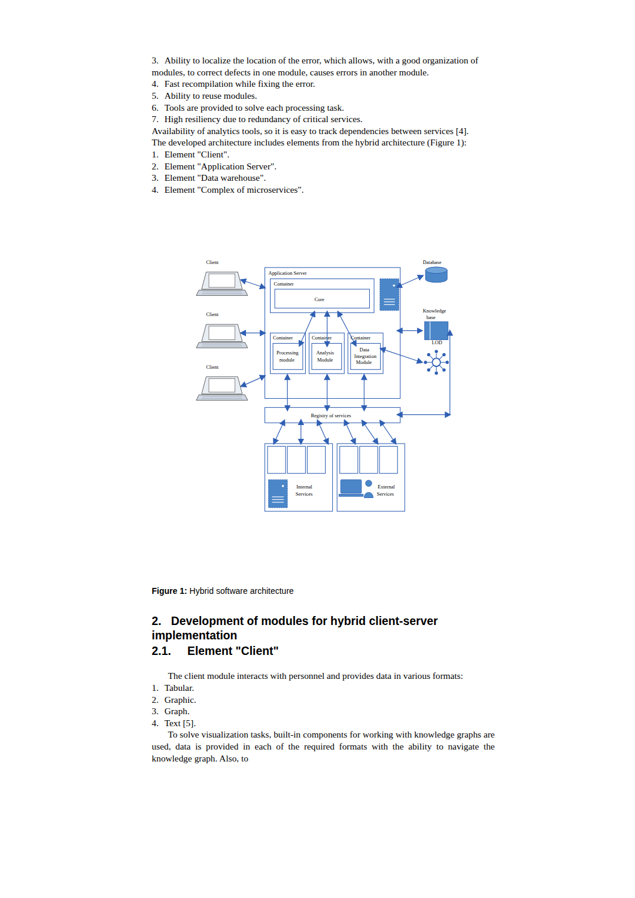3. Ability to localize the location of the error, which allows, with a good organization of modules, to correct defects in one module, causes errors in another module.
4. Fast recompilation while fixing the error.
5. Ability to reuse modules.
6. Tools are provided to solve each processing task.
7. High resiliency due to redundancy of critical services.
Availability of analytics tools, so it is easy to track dependencies between services [4].
The developed architecture includes elements from the hybrid architecture (Figure 1):
1. Element "Client".
2. Element "Application Server".
3. Element "Data warehouse".
4. Element "Complex of microservices".
Application Server Container Core Database Knowledge base Container Processing module Container Analysis Module Container Data Integration Module LOD Registry of services Internal Services External Services Client Client Client
Figure 1: Hybrid software architecture
2. Development of modules for hybrid client-server implementation
2.1. Element "Client"
The client module interacts with personnel and provides data in various formats:
1. Tabular.
2. Graphic.
3. Graph.
4. Text [5].
To solve visualization tasks, built-in components for working with knowledge graphs are used, data is provided in each of the required formats with the ability to navigate the knowledge graph. Also, to